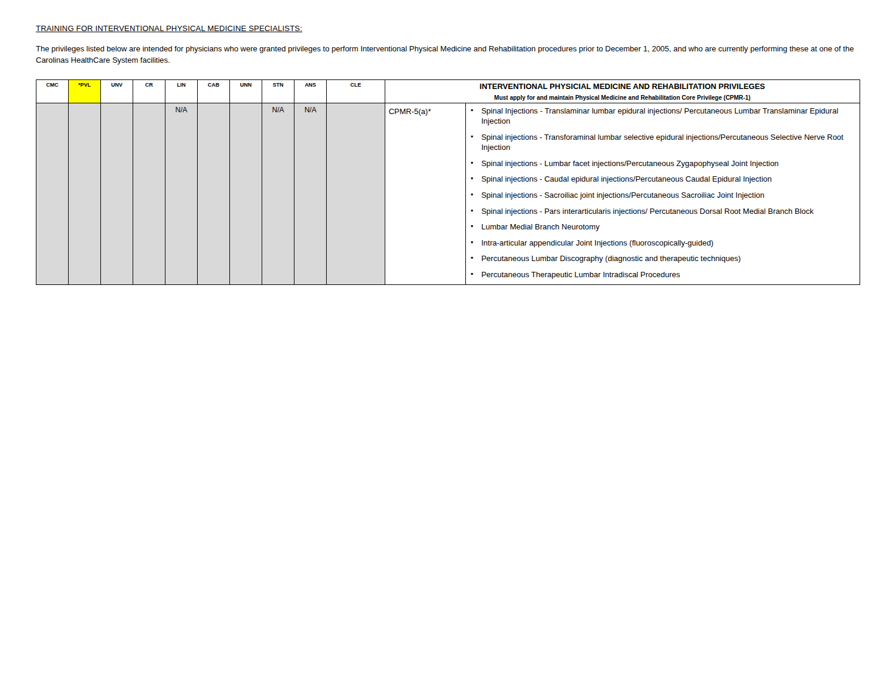TRAINING FOR INTERVENTIONAL PHYSICAL MEDICINE SPECIALISTS:
The privileges listed below are intended for physicians who were granted privileges to perform Interventional Physical Medicine and Rehabilitation procedures prior to December 1, 2005, and who are currently performing these at one of the Carolinas HealthCare System facilities.
| CMC | *PVL | UNV | CR | LIN | CAB | UNN | STN | ANS | CLE | INTERVENTIONAL PHYSICIAL MEDICINE AND REHABILITATION PRIVILEGES Must apply for and maintain Physical Medicine and Rehabilitation Core Privilege (CPMR-1) |
| --- | --- | --- | --- | --- | --- | --- | --- | --- | --- | --- |
| | | | | N/A | | | N/A | N/A | | CPMR-5(a)* | Spinal Injections - Translaminar lumbar epidural injections/ Percutaneous Lumbar Translaminar Epidural Injection Spinal injections - Transforaminal lumbar selective epidural injections/Percutaneous Selective Nerve Root Injection Spinal injections - Lumbar facet injections/Percutaneous Zygapophyseal Joint Injection Spinal injections - Caudal epidural injections/Percutaneous Caudal Epidural Injection Spinal injections - Sacroiliac joint injections/Percutaneous Sacroiliac Joint Injection Spinal injections - Pars interarticularis injections/ Percutaneous Dorsal Root Medial Branch Block Lumbar Medial Branch Neurotomy Intra-articular appendicular Joint Injections (fluoroscopically-guided) Percutaneous Lumbar Discography (diagnostic and therapeutic techniques) Percutaneous Therapeutic Lumbar Intradiscal Procedures |